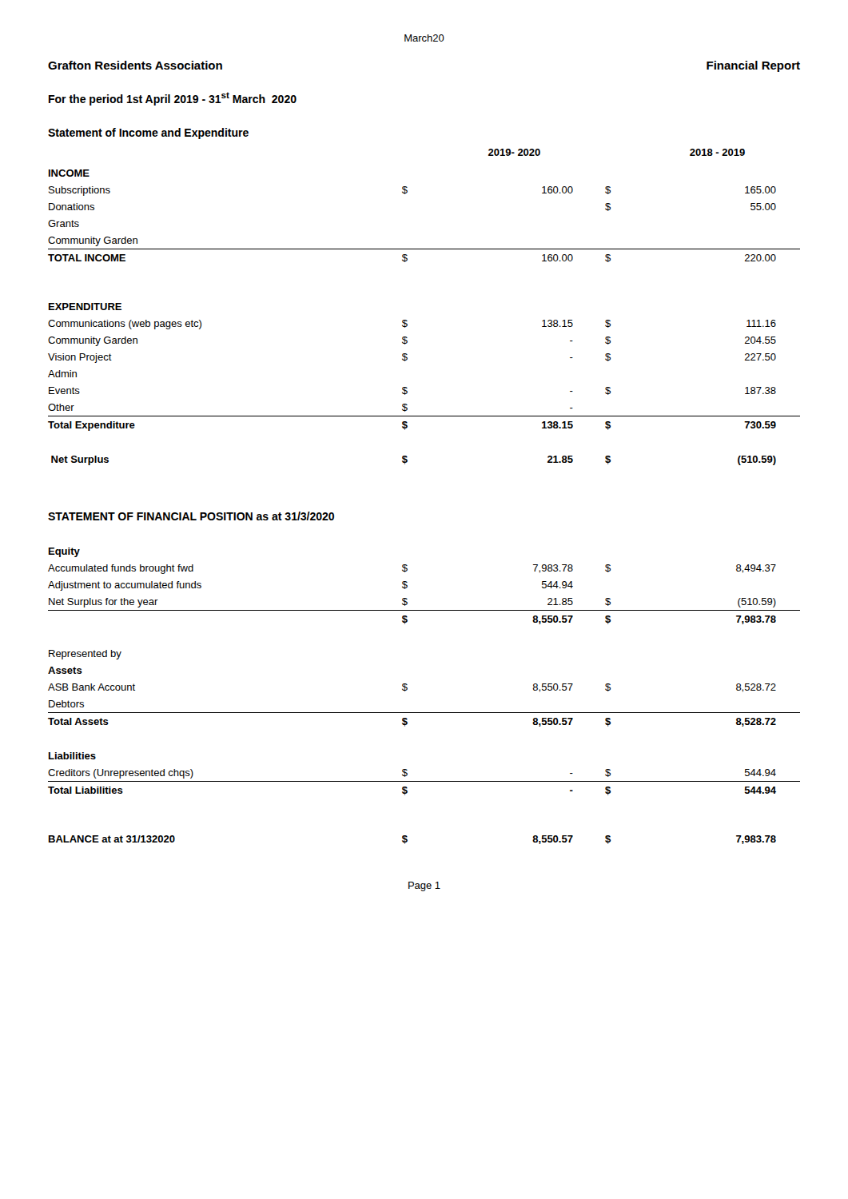March20
Grafton Residents Association Financial Report
For the period 1st April 2019 - 31st March 2020
Statement of Income and Expenditure
| | | 2019- 2020 | | 2018 - 2019 |
| INCOME | | | | |
| Subscriptions | $ | 160.00 | $ | 165.00 |
| Donations | | | $ | 55.00 |
| Grants | | | | |
| Community Garden | | | | |
| TOTAL INCOME | $ | 160.00 | $ | 220.00 |
| EXPENDITURE | | | | |
| Communications (web pages etc) | $ | 138.15 | $ | 111.16 |
| Community Garden | $ | - | $ | 204.55 |
| Vision Project | $ | - | $ | 227.50 |
| Admin | | | | |
| Events | $ | - | $ | 187.38 |
| Other | $ | - | | |
| Total Expenditure | $ | 138.15 | $ | 730.59 |
| Net Surplus | $ | 21.85 | $ | (510.59) |
| STATEMENT OF FINANCIAL POSITION as at 31/3/2020 |
| Equity | | | | |
| Accumulated funds brought fwd | $ | 7,983.78 | $ | 8,494.37 |
| Adjustment to accumulated funds | $ | 544.94 | | |
| Net Surplus for the year | $ | 21.85 | $ | (510.59) |
| | $ | 8,550.57 | $ | 7,983.78 |
| Represented by | | | | |
| Assets | | | | |
| ASB Bank Account | $ | 8,550.57 | $ | 8,528.72 |
| Debtors | | | | |
| Total Assets | $ | 8,550.57 | $ | 8,528.72 |
| Liabilities | | | | |
| Creditors (Unrepresented chqs) | $ | - | $ | 544.94 |
| Total Liabilities | $ | - | $ | 544.94 |
| BALANCE at at 31/132020 | $ | 8,550.57 | $ | 7,983.78 |
Page 1